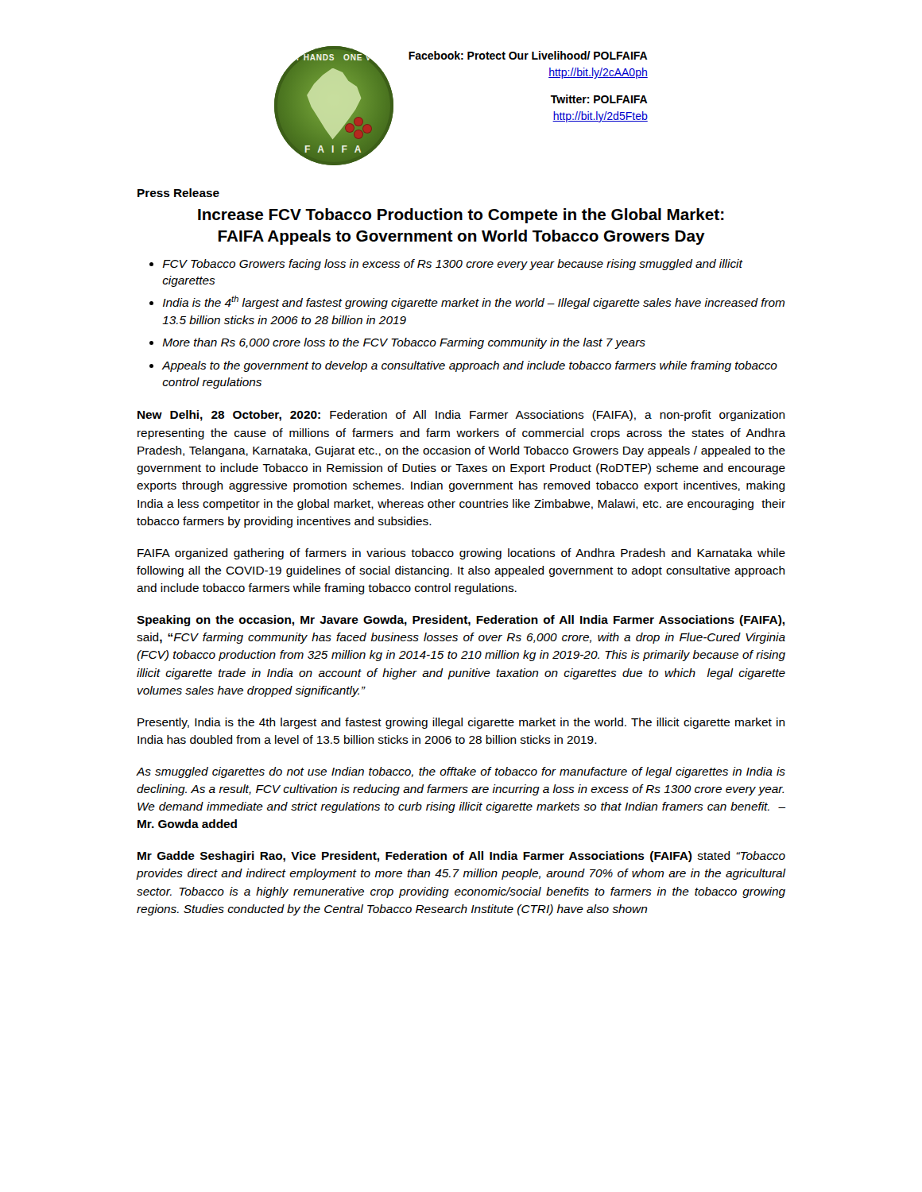MANY HANDS ONE VOICE F A I F A
Facebook: Protect Our Livelihood/ POLFAIFA
http://bit.ly/2cAA0ph
Twitter: POLFAIFA
http://bit.ly/2d5Fteb
Press Release
Increase FCV Tobacco Production to Compete in the Global Market:
FAIFA Appeals to Government on World Tobacco Growers Day
FCV Tobacco Growers facing loss in excess of Rs 1300 crore every year because rising smuggled and illicit cigarettes
India is the 4th largest and fastest growing cigarette market in the world – Illegal cigarette sales have increased from 13.5 billion sticks in 2006 to 28 billion in 2019
More than Rs 6,000 crore loss to the FCV Tobacco Farming community in the last 7 years
Appeals to the government to develop a consultative approach and include tobacco farmers while framing tobacco control regulations
New Delhi, 28 October, 2020: Federation of All India Farmer Associations (FAIFA), a non-profit organization representing the cause of millions of farmers and farm workers of commercial crops across the states of Andhra Pradesh, Telangana, Karnataka, Gujarat etc., on the occasion of World Tobacco Growers Day appeals / appealed to the government to include Tobacco in Remission of Duties or Taxes on Export Product (RoDTEP) scheme and encourage exports through aggressive promotion schemes. Indian government has removed tobacco export incentives, making India a less competitor in the global market, whereas other countries like Zimbabwe, Malawi, etc. are encouraging their tobacco farmers by providing incentives and subsidies.
FAIFA organized gathering of farmers in various tobacco growing locations of Andhra Pradesh and Karnataka while following all the COVID-19 guidelines of social distancing. It also appealed government to adopt consultative approach and include tobacco farmers while framing tobacco control regulations.
Speaking on the occasion, Mr Javare Gowda, President, Federation of All India Farmer Associations (FAIFA), said, “FCV farming community has faced business losses of over Rs 6,000 crore, with a drop in Flue-Cured Virginia (FCV) tobacco production from 325 million kg in 2014-15 to 210 million kg in 2019-20. This is primarily because of rising illicit cigarette trade in India on account of higher and punitive taxation on cigarettes due to which legal cigarette volumes sales have dropped significantly.”
Presently, India is the 4th largest and fastest growing illegal cigarette market in the world. The illicit cigarette market in India has doubled from a level of 13.5 billion sticks in 2006 to 28 billion sticks in 2019.
As smuggled cigarettes do not use Indian tobacco, the offtake of tobacco for manufacture of legal cigarettes in India is declining. As a result, FCV cultivation is reducing and farmers are incurring a loss in excess of Rs 1300 crore every year. We demand immediate and strict regulations to curb rising illicit cigarette markets so that Indian framers can benefit. – Mr. Gowda added
Mr Gadde Seshagiri Rao, Vice President, Federation of All India Farmer Associations (FAIFA) stated “Tobacco provides direct and indirect employment to more than 45.7 million people, around 70% of whom are in the agricultural sector. Tobacco is a highly remunerative crop providing economic/social benefits to farmers in the tobacco growing regions. Studies conducted by the Central Tobacco Research Institute (CTRI) have also shown